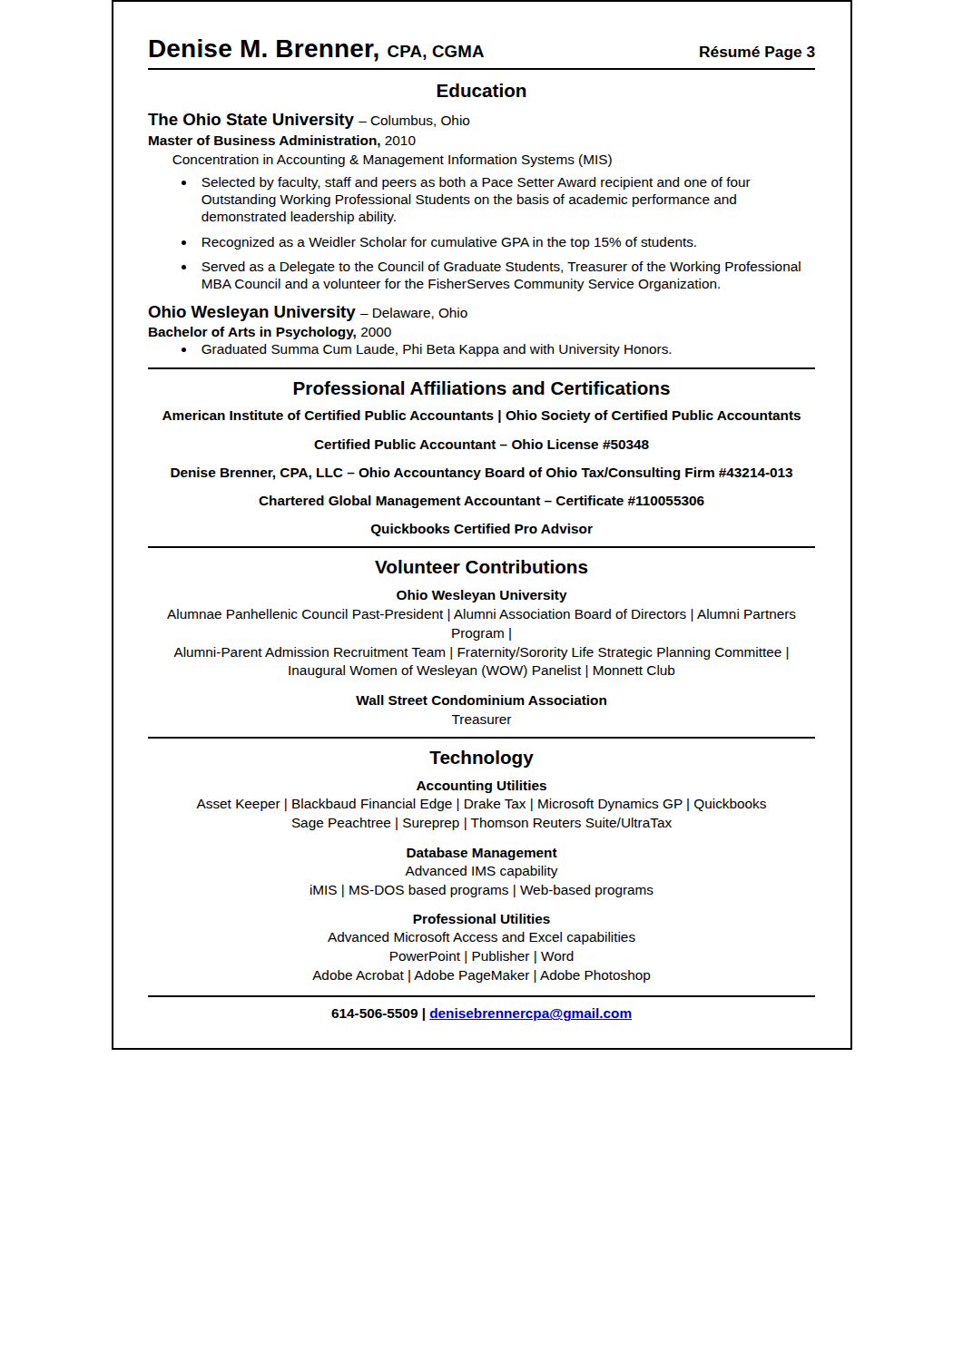Denise M. Brenner, CPA, CGMA
Résumé Page 3
Education
The Ohio State University – Columbus, Ohio
Master of Business Administration, 2010
Concentration in Accounting & Management Information Systems (MIS)
Selected by faculty, staff and peers as both a Pace Setter Award recipient and one of four Outstanding Working Professional Students on the basis of academic performance and demonstrated leadership ability.
Recognized as a Weidler Scholar for cumulative GPA in the top 15% of students.
Served as a Delegate to the Council of Graduate Students, Treasurer of the Working Professional MBA Council and a volunteer for the FisherServes Community Service Organization.
Ohio Wesleyan University – Delaware, Ohio
Bachelor of Arts in Psychology, 2000
Graduated Summa Cum Laude, Phi Beta Kappa and with University Honors.
Professional Affiliations and Certifications
American Institute of Certified Public Accountants | Ohio Society of Certified Public Accountants
Certified Public Accountant – Ohio License #50348
Denise Brenner, CPA, LLC – Ohio Accountancy Board of Ohio Tax/Consulting Firm #43214-013
Chartered Global Management Accountant – Certificate #110055306
Quickbooks Certified Pro Advisor
Volunteer Contributions
Ohio Wesleyan University
Alumnae Panhellenic Council Past-President | Alumni Association Board of Directors | Alumni Partners Program |
Alumni-Parent Admission Recruitment Team | Fraternity/Sorority Life Strategic Planning Committee |
Inaugural Women of Wesleyan (WOW) Panelist | Monnett Club
Wall Street Condominium Association
Treasurer
Technology
Accounting Utilities
Asset Keeper | Blackbaud Financial Edge | Drake Tax | Microsoft Dynamics GP | Quickbooks
Sage Peachtree | Sureprep | Thomson Reuters Suite/UltraTax
Database Management
Advanced IMS capability
iMIS | MS-DOS based programs | Web-based programs
Professional Utilities
Advanced Microsoft Access and Excel capabilities
PowerPoint | Publisher | Word
Adobe Acrobat | Adobe PageMaker | Adobe Photoshop
614-506-5509 | denisebrennercpa@gmail.com